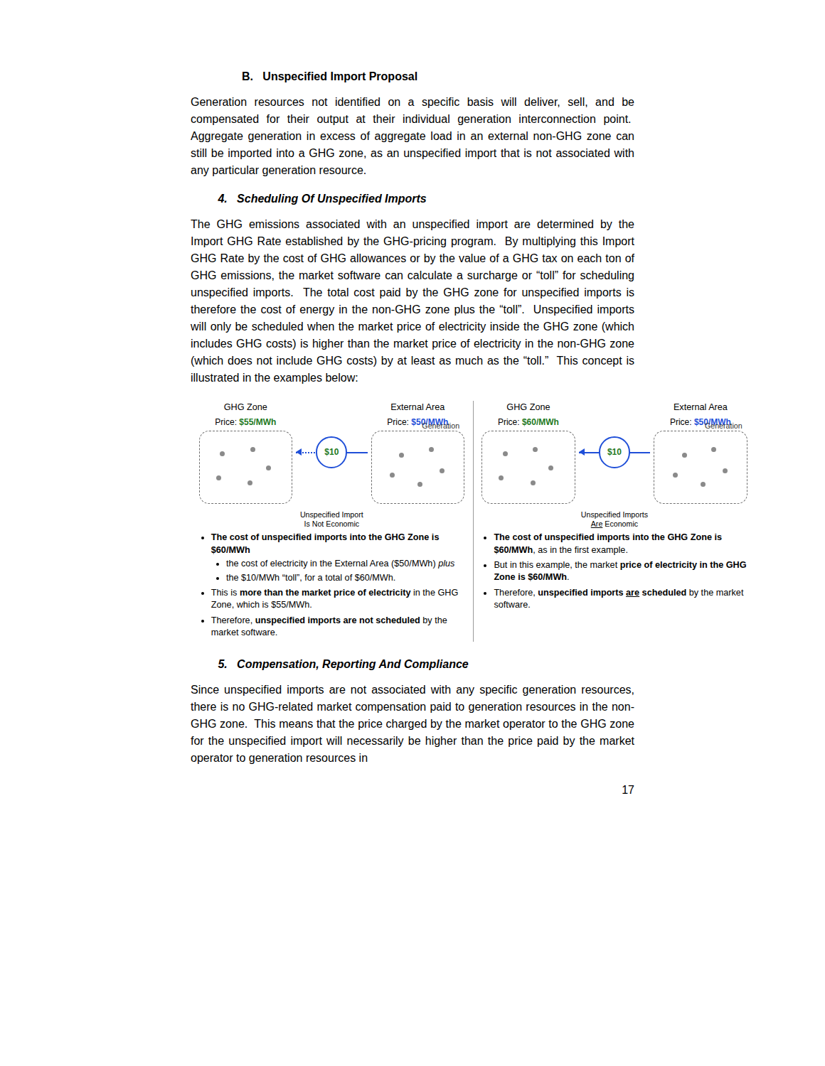B. Unspecified Import Proposal
Generation resources not identified on a specific basis will deliver, sell, and be compensated for their output at their individual generation interconnection point. Aggregate generation in excess of aggregate load in an external non-GHG zone can still be imported into a GHG zone, as an unspecified import that is not associated with any particular generation resource.
4. Scheduling Of Unspecified Imports
The GHG emissions associated with an unspecified import are determined by the Import GHG Rate established by the GHG-pricing program. By multiplying this Import GHG Rate by the cost of GHG allowances or by the value of a GHG tax on each ton of GHG emissions, the market software can calculate a surcharge or “toll” for scheduling unspecified imports. The total cost paid by the GHG zone for unspecified imports is therefore the cost of energy in the non-GHG zone plus the “toll”. Unspecified imports will only be scheduled when the market price of electricity inside the GHG zone (which includes GHG costs) is higher than the market price of electricity in the non-GHG zone (which does not include GHG costs) by at least as much as the “toll.” This concept is illustrated in the examples below:
GHG Zone
Price: $55/MWh
$10
External Area
Price: $50/MWh
Generation
Unspecified Import
Is Not Economic
The cost of unspecified imports into the GHG Zone is $60/MWh
the cost of electricity in the External Area ($50/MWh) plus
the $10/MWh “toll”, for a total of $60/MWh.
This is more than the market price of electricity in the GHG Zone, which is $55/MWh.
Therefore, unspecified imports are not scheduled by the market software.
GHG Zone
Price: $60/MWh
$10
External Area
Price: $50/MWh
Generation
Unspecified Imports
Are Economic
The cost of unspecified imports into the GHG Zone is $60/MWh, as in the first example.
But in this example, the market price of electricity in the GHG Zone is $60/MWh.
Therefore, unspecified imports are scheduled by the market software.
5. Compensation, Reporting And Compliance
Since unspecified imports are not associated with any specific generation resources, there is no GHG-related market compensation paid to generation resources in the non-GHG zone. This means that the price charged by the market operator to the GHG zone for the unspecified import will necessarily be higher than the price paid by the market operator to generation resources in
17